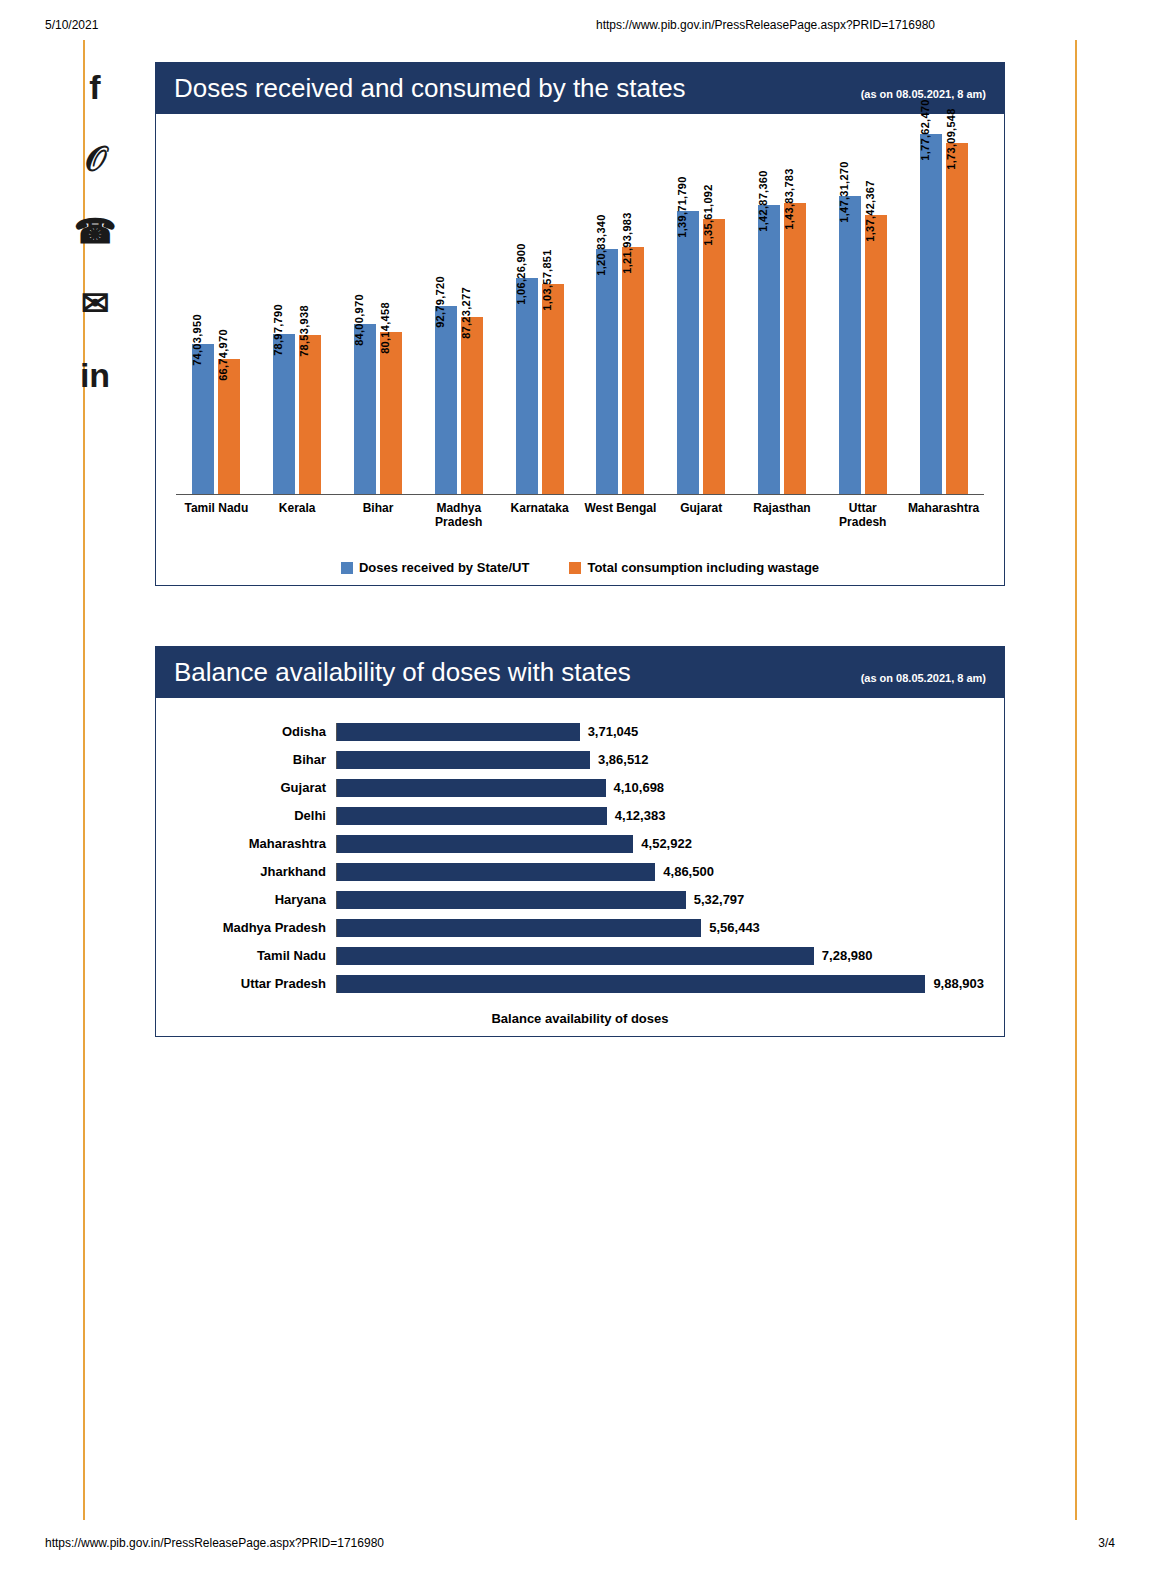5/10/2021
https://www.pib.gov.in/PressReleasePage.aspx?PRID=1716980
f
𝒪
☎
✉
in
Doses received and consumed by the states
(as on 08.05.2021, 8 am)
74,03,950
66,74,970
78,97,790
78,53,938
84,00,970
80,14,458
92,79,720
87,23,277
1,06,26,900
1,03,57,851
1,20,83,340
1,21,93,983
1,39,71,790
1,35,61,092
1,42,87,360
1,43,83,783
1,47,31,270
1,37,42,367
1,77,62,470
1,73,09,548
Tamil Nadu
Kerala
Bihar
Madhya Pradesh
Karnataka
West Bengal
Gujarat
Rajasthan
Uttar Pradesh
Maharashtra
Doses received by State/UT
Total consumption including wastage
Balance availability of doses with states
(as on 08.05.2021, 8 am)
Odisha
3,71,045
Bihar
3,86,512
Gujarat
4,10,698
Delhi
4,12,383
Maharashtra
4,52,922
Jharkhand
4,86,500
Haryana
5,32,797
Madhya Pradesh
5,56,443
Tamil Nadu
7,28,980
Uttar Pradesh
9,88,903
Balance availability of doses
https://www.pib.gov.in/PressReleasePage.aspx?PRID=1716980
3/4